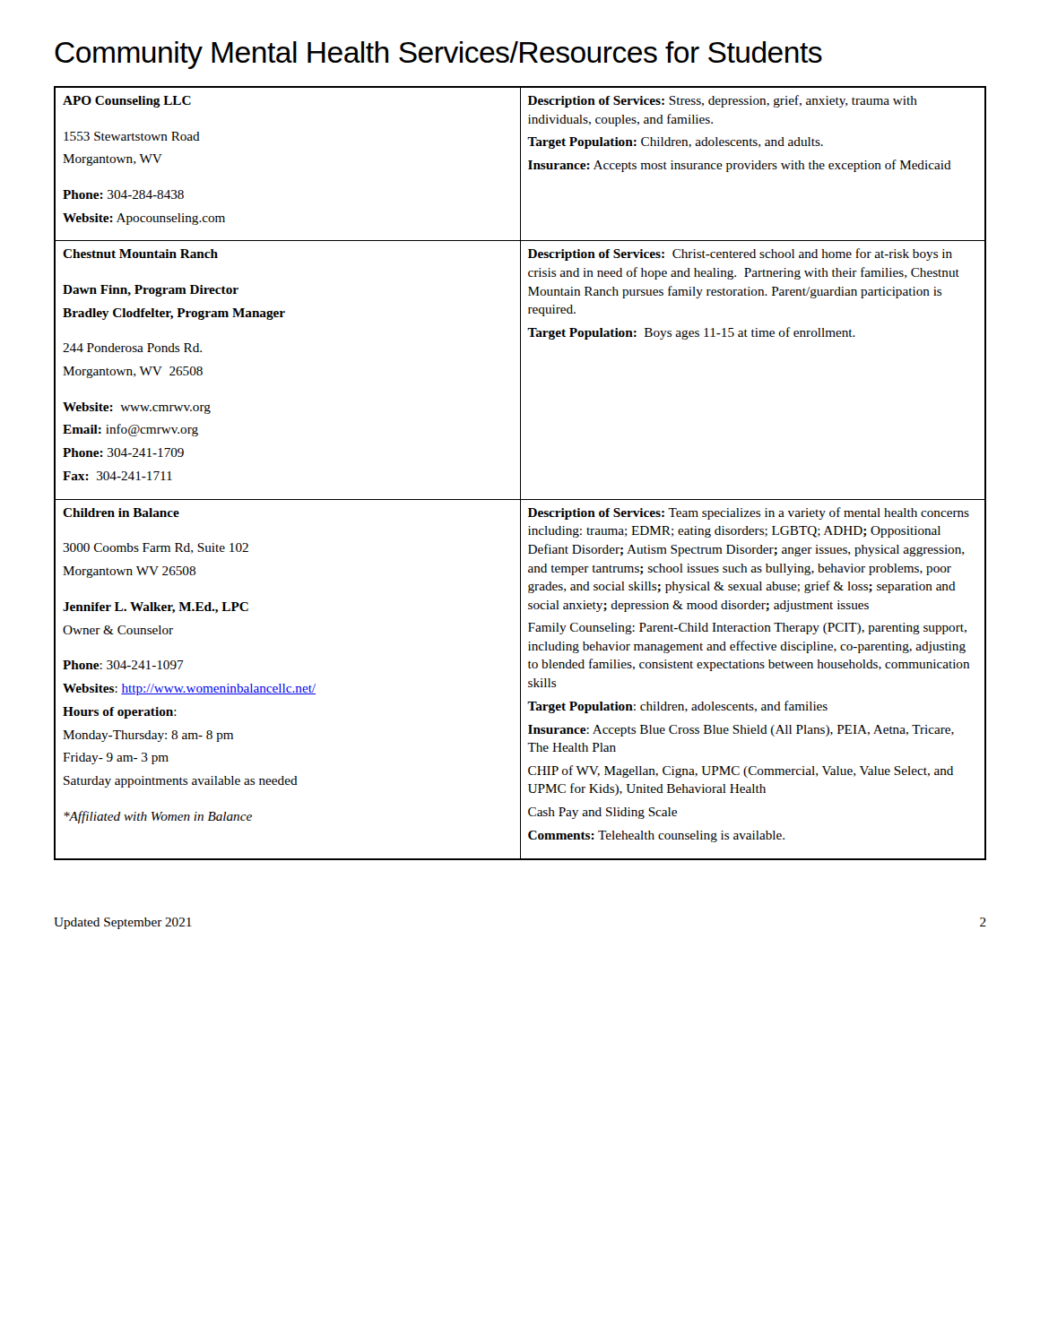Community Mental Health Services/Resources for Students
| APO Counseling LLC 1553 Stewartstown Road Morgantown, WV Phone: 304-284-8438 Website: Apocounseling.com | Description of Services: Stress, depression, grief, anxiety, trauma with individuals, couples, and families. Target Population: Children, adolescents, and adults. Insurance: Accepts most insurance providers with the exception of Medicaid |
| Chestnut Mountain Ranch Dawn Finn, Program Director Bradley Clodfelter, Program Manager 244 Ponderosa Ponds Rd. Morgantown, WV 26508 Website: www.cmrwv.org Email: info@cmrwv.org Phone: 304-241-1709 Fax: 304-241-1711 | Description of Services: Christ-centered school and home for at-risk boys in crisis and in need of hope and healing. Partnering with their families, Chestnut Mountain Ranch pursues family restoration. Parent/guardian participation is required. Target Population: Boys ages 11-15 at time of enrollment. |
| Children in Balance 3000 Coombs Farm Rd, Suite 102 Morgantown WV 26508 Jennifer L. Walker, M.Ed., LPC Owner & Counselor Phone : 304-241-1097 Websites : http://www.womeninbalancellc.net/ Hours of operation : Monday-Thursday: 8 am- 8 pm Friday- 9 am- 3 pm Saturday appointments available as needed *Affiliated with Women in Balance | Description of Services: Team specializes in a variety of mental health concerns including: trauma; EDMR; eating disorders; LGBTQ; ADHD ; Oppositional Defiant Disorder ; Autism Spectrum Disorder ; anger issues, physical aggression, and temper tantrums ; school issues such as bullying, behavior problems, poor grades, and social skills ; physical & sexual abuse; grief & loss ; separation and social anxiety ; depression & mood disorder ; adjustment issues Family Counseling: Parent-Child Interaction Therapy (PCIT), parenting support, including behavior management and effective discipline, co-parenting, adjusting to blended families, consistent expectations between households, communication skills Target Population : children, adolescents, and families Insurance : Accepts Blue Cross Blue Shield (All Plans), PEIA, Aetna, Tricare, The Health Plan CHIP of WV, Magellan, Cigna, UPMC (Commercial, Value, Value Select, and UPMC for Kids), United Behavioral Health Cash Pay and Sliding Scale Comments: Telehealth counseling is available. |
Updated September 2021 2